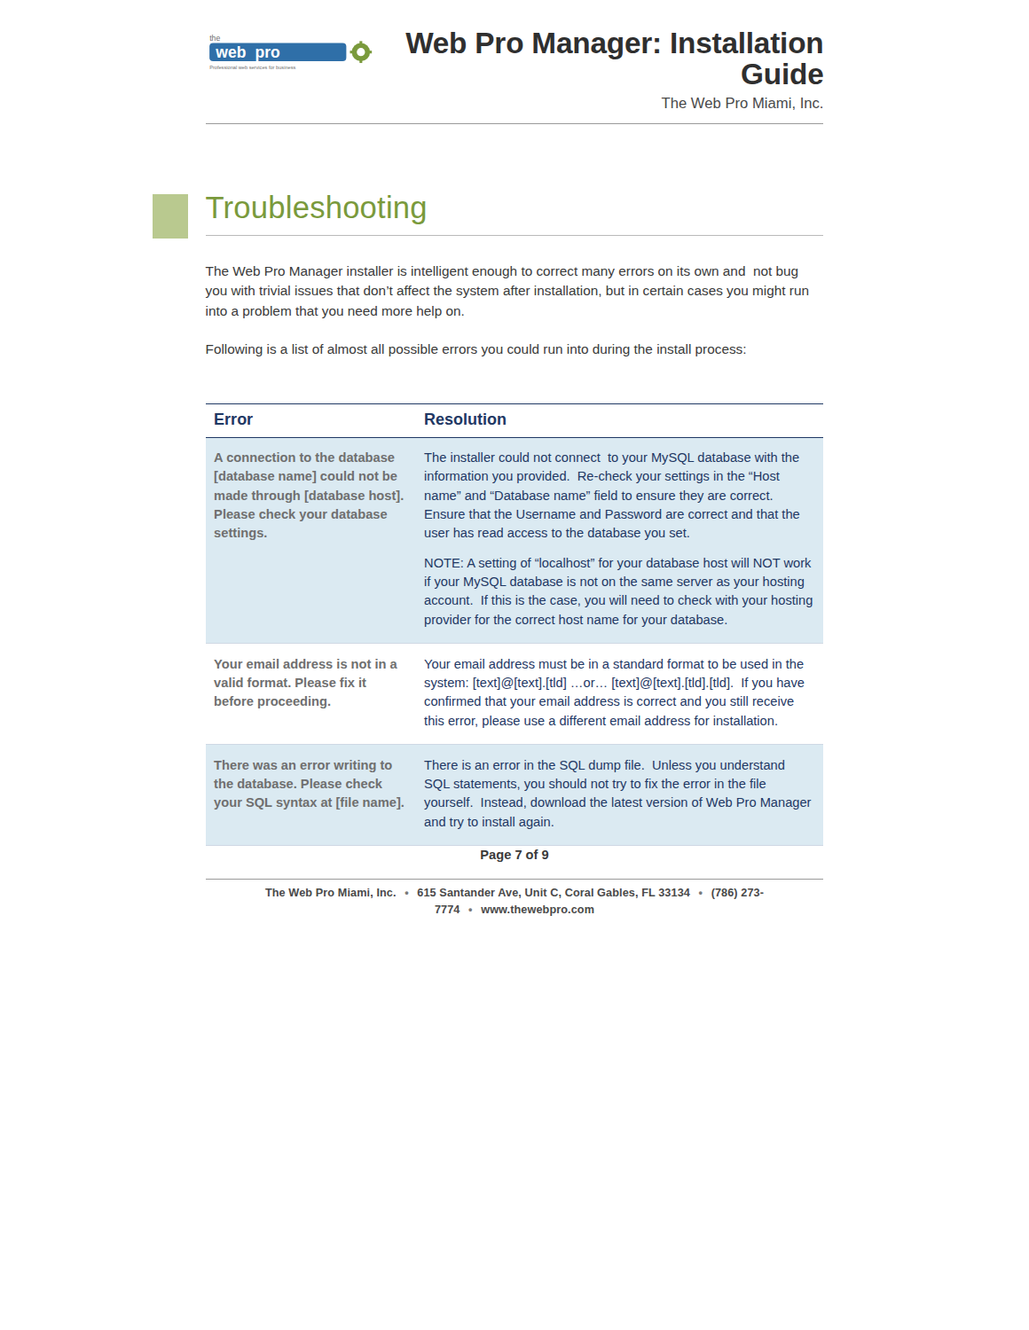the web pro Professional web services for business
Web Pro Manager: Installation Guide
The Web Pro Miami, Inc.
Troubleshooting
The Web Pro Manager installer is intelligent enough to correct many errors on its own and not bug you with trivial issues that don’t affect the system after installation, but in certain cases you might run into a problem that you need more help on.
Following is a list of almost all possible errors you could run into during the install process:
| Error | Resolution |
| --- | --- |
| A connection to the database [database name] could not be made through [database host]. Please check your database settings. | The installer could not connect to your MySQL database with the information you provided. Re-check your settings in the “Host name” and “Database name” field to ensure they are correct. Ensure that the Username and Password are correct and that the user has read access to the database you set. NOTE: A setting of “localhost” for your database host will NOT work if your MySQL database is not on the same server as your hosting account. If this is the case, you will need to check with your hosting provider for the correct host name for your database. |
| Your email address is not in a valid format. Please fix it before proceeding. | Your email address must be in a standard format to be used in the system: [text]@[text].[tld] …or… [text]@[text].[tld].[tld]. If you have confirmed that your email address is correct and you still receive this error, please use a different email address for installation. |
| There was an error writing to the database. Please check your SQL syntax at [file name]. | There is an error in the SQL dump file. Unless you understand SQL statements, you should not try to fix the error in the file yourself. Instead, download the latest version of Web Pro Manager and try to install again. |
Page 7 of 9
The Web Pro Miami, Inc.•615 Santander Ave, Unit C, Coral Gables, FL 33134•(786) 273-7774•www.thewebpro.com